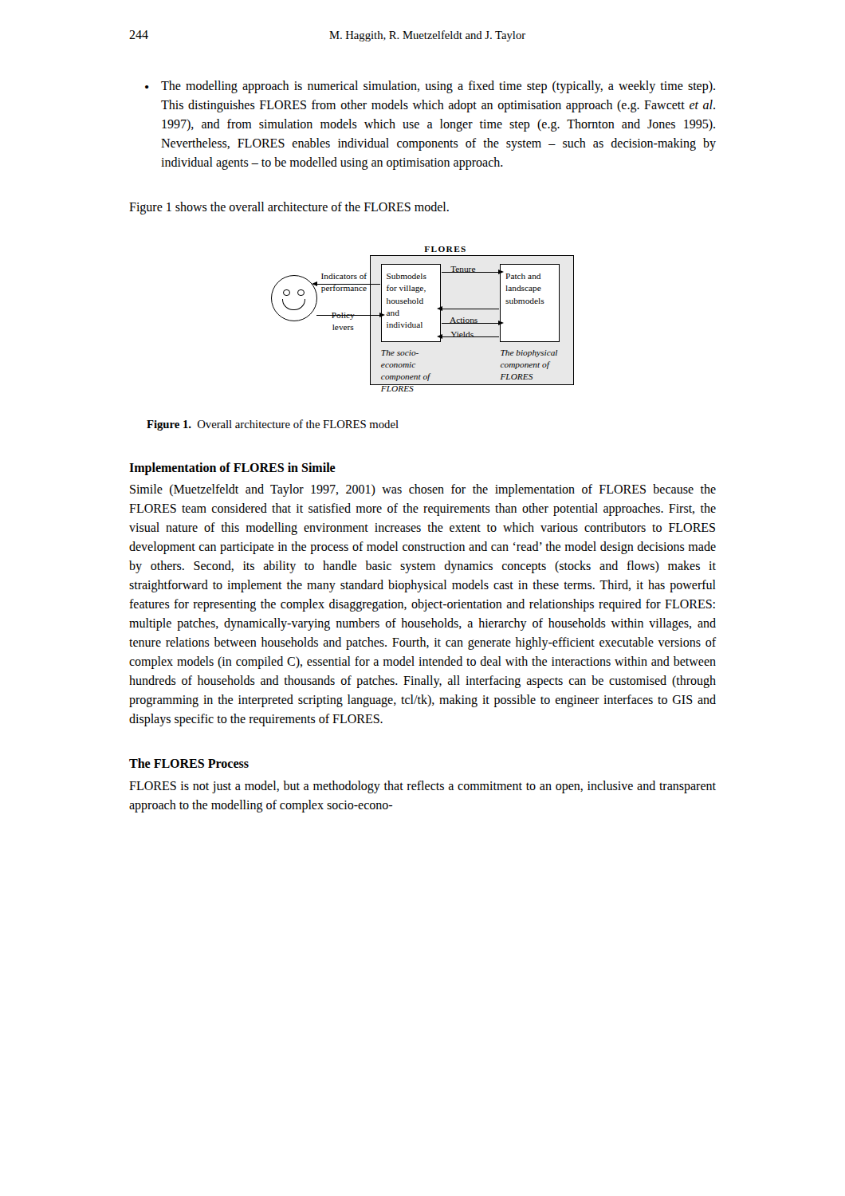244 M. Haggith, R. Muetzelfeldt and J. Taylor
The modelling approach is numerical simulation, using a fixed time step (typically, a weekly time step). This distinguishes FLORES from other models which adopt an optimisation approach (e.g. Fawcett et al. 1997), and from simulation models which use a longer time step (e.g. Thornton and Jones 1995). Nevertheless, FLORES enables individual components of the system – such as decision-making by individual agents – to be modelled using an optimisation approach.
Figure 1 shows the overall architecture of the FLORES model.
FLORES
Submodels for village, household and individual
Patch and landscape submodels
The socio-economic
component of
FLORES
The biophysical
component of
FLORES
Indicators of
performance
Policy
levers
Tenure
Actions
Yields
Figure 1. Overall architecture of the FLORES model
Implementation of FLORES in Simile
Simile (Muetzelfeldt and Taylor 1997, 2001) was chosen for the implementation of FLORES because the FLORES team considered that it satisfied more of the requirements than other potential approaches. First, the visual nature of this modelling environment increases the extent to which various contributors to FLORES development can participate in the process of model construction and can ‘read’ the model design decisions made by others. Second, its ability to handle basic system dynamics concepts (stocks and flows) makes it straightforward to implement the many standard biophysical models cast in these terms. Third, it has powerful features for representing the complex disaggregation, object-orientation and relationships required for FLORES: multiple patches, dynamically-varying numbers of households, a hierarchy of households within villages, and tenure relations between households and patches. Fourth, it can generate highly-efficient executable versions of complex models (in compiled C), essential for a model intended to deal with the interactions within and between hundreds of households and thousands of patches. Finally, all interfacing aspects can be customised (through programming in the interpreted scripting language, tcl/tk), making it possible to engineer interfaces to GIS and displays specific to the requirements of FLORES.
The FLORES Process
FLORES is not just a model, but a methodology that reflects a commitment to an open, inclusive and transparent approach to the modelling of complex socio-econo-